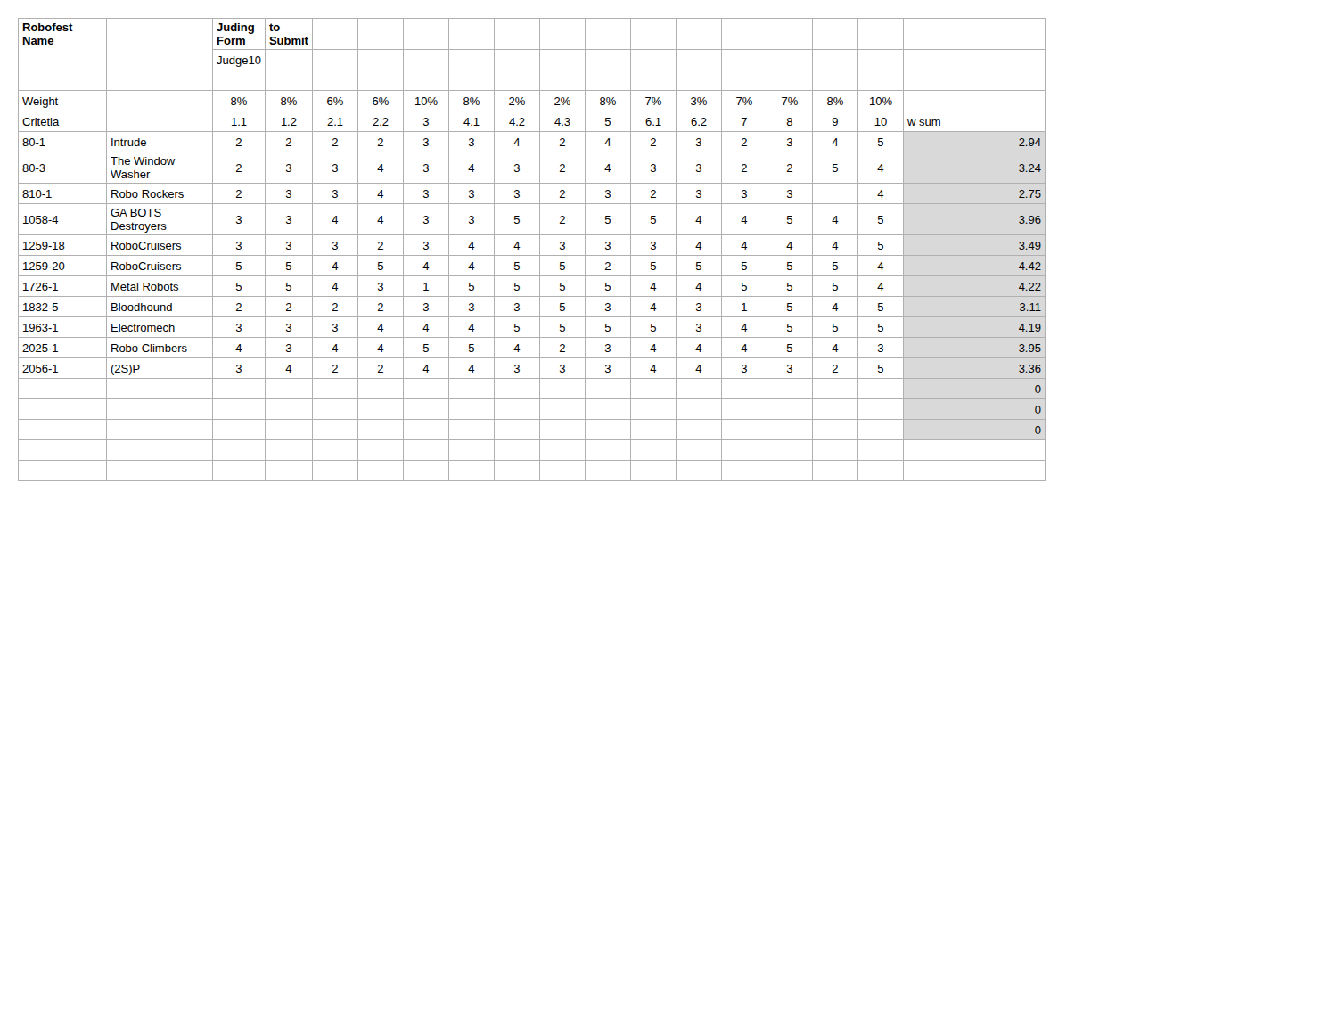| Robofest Name | | Juding Form | to Submit | | | | | | | | | | | | | | |
| Judge10 | | | | | | | | | | | | | | | |
| Weight | | 8% | 8% | 6% | 6% | 10% | 8% | 2% | 2% | 8% | 7% | 3% | 7% | 7% | 8% | 10% | |
| Critetia | | 1.1 | 1.2 | 2.1 | 2.2 | 3 | 4.1 | 4.2 | 4.3 | 5 | 6.1 | 6.2 | 7 | 8 | 9 | 10 | w sum |
| 80-1 | Intrude | 2 | 2 | 2 | 2 | 3 | 3 | 4 | 2 | 4 | 2 | 3 | 2 | 3 | 4 | 5 | 2.94 |
| 80-3 | The Window Washer | 2 | 3 | 3 | 4 | 3 | 4 | 3 | 2 | 4 | 3 | 3 | 2 | 2 | 5 | 4 | 3.24 |
| 810-1 | Robo Rockers | 2 | 3 | 3 | 4 | 3 | 3 | 3 | 2 | 3 | 2 | 3 | 3 | 3 | | 4 | 2.75 |
| 1058-4 | GA BOTS Destroyers | 3 | 3 | 4 | 4 | 3 | 3 | 5 | 2 | 5 | 5 | 4 | 4 | 5 | 4 | 5 | 3.96 |
| 1259-18 | RoboCruisers | 3 | 3 | 3 | 2 | 3 | 4 | 4 | 3 | 3 | 3 | 4 | 4 | 4 | 4 | 5 | 3.49 |
| 1259-20 | RoboCruisers | 5 | 5 | 4 | 5 | 4 | 4 | 5 | 5 | 2 | 5 | 5 | 5 | 5 | 5 | 4 | 4.42 |
| 1726-1 | Metal Robots | 5 | 5 | 4 | 3 | 1 | 5 | 5 | 5 | 5 | 4 | 4 | 5 | 5 | 5 | 4 | 4.22 |
| 1832-5 | Bloodhound | 2 | 2 | 2 | 2 | 3 | 3 | 3 | 5 | 3 | 4 | 3 | 1 | 5 | 4 | 5 | 3.11 |
| 1963-1 | Electromech | 3 | 3 | 3 | 4 | 4 | 4 | 5 | 5 | 5 | 5 | 3 | 4 | 5 | 5 | 5 | 4.19 |
| 2025-1 | Robo Climbers | 4 | 3 | 4 | 4 | 5 | 5 | 4 | 2 | 3 | 4 | 4 | 4 | 5 | 4 | 3 | 3.95 |
| 2056-1 | (2S)P | 3 | 4 | 2 | 2 | 4 | 4 | 3 | 3 | 3 | 4 | 4 | 3 | 3 | 2 | 5 | 3.36 |
| | | | | | | | | | | | | | | | | | 0 |
| | | | | | | | | | | | | | | | | | 0 |
| | | | | | | | | | | | | | | | | | 0 |